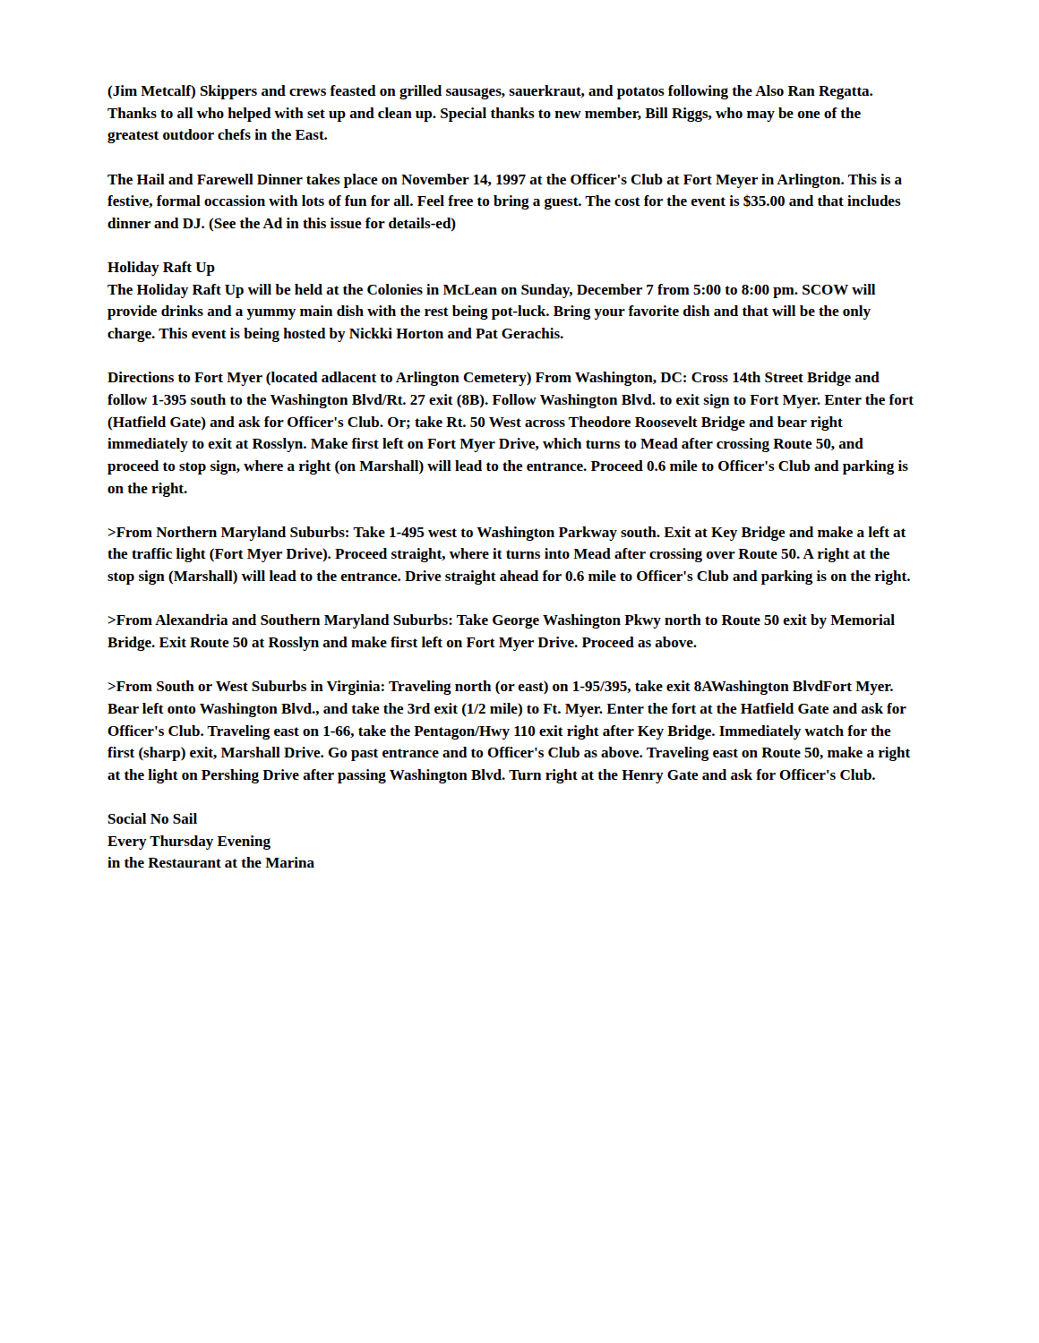(Jim Metcalf) Skippers and crews feasted on grilled sausages, sauerkraut, and potatos following the Also Ran Regatta. Thanks to all who helped with set up and clean up. Special thanks to new member, Bill Riggs, who may be one of the greatest outdoor chefs in the East.
The Hail and Farewell Dinner takes place on November 14, 1997 at the Officer's Club at Fort Meyer in Arlington. This is a festive, formal occassion with lots of fun for all. Feel free to bring a guest. The cost for the event is $35.00 and that includes dinner and DJ. (See the Ad in this issue for details-ed)
Holiday Raft Up
The Holiday Raft Up will be held at the Colonies in McLean on Sunday, December 7 from 5:00 to 8:00 pm. SCOW will provide drinks and a yummy main dish with the rest being pot-luck. Bring your favorite dish and that will be the only charge. This event is being hosted by Nickki Horton and Pat Gerachis.
Directions to Fort Myer (located adlacent to Arlington Cemetery) From Washington, DC: Cross 14th Street Bridge and follow 1-395 south to the Washington Blvd/Rt. 27 exit (8B). Follow Washington Blvd. to exit sign to Fort Myer. Enter the fort (Hatfield Gate) and ask for Officer's Club. Or; take Rt. 50 West across Theodore Roosevelt Bridge and bear right immediately to exit at Rosslyn. Make first left on Fort Myer Drive, which turns to Mead after crossing Route 50, and proceed to stop sign, where a right (on Marshall) will lead to the entrance. Proceed 0.6 mile to Officer's Club and parking is on the right.
>From Northern Maryland Suburbs: Take 1-495 west to Washington Parkway south. Exit at Key Bridge and make a left at the traffic light (Fort Myer Drive). Proceed straight, where it turns into Mead after crossing over Route 50. A right at the stop sign (Marshall) will lead to the entrance. Drive straight ahead for 0.6 mile to Officer's Club and parking is on the right.
>From Alexandria and Southern Maryland Suburbs: Take George Washington Pkwy north to Route 50 exit by Memorial Bridge. Exit Route 50 at Rosslyn and make first left on Fort Myer Drive. Proceed as above.
>From South or West Suburbs in Virginia: Traveling north (or east) on 1-95/395, take exit 8AWashington BlvdFort Myer. Bear left onto Washington Blvd., and take the 3rd exit (1/2 mile) to Ft. Myer. Enter the fort at the Hatfield Gate and ask for Officer's Club. Traveling east on 1-66, take the Pentagon/Hwy 110 exit right after Key Bridge. Immediately watch for the first (sharp) exit, Marshall Drive. Go past entrance and to Officer's Club as above. Traveling east on Route 50, make a right at the light on Pershing Drive after passing Washington Blvd. Turn right at the Henry Gate and ask for Officer's Club.
Social No Sail
Every Thursday Evening
in the Restaurant at the Marina